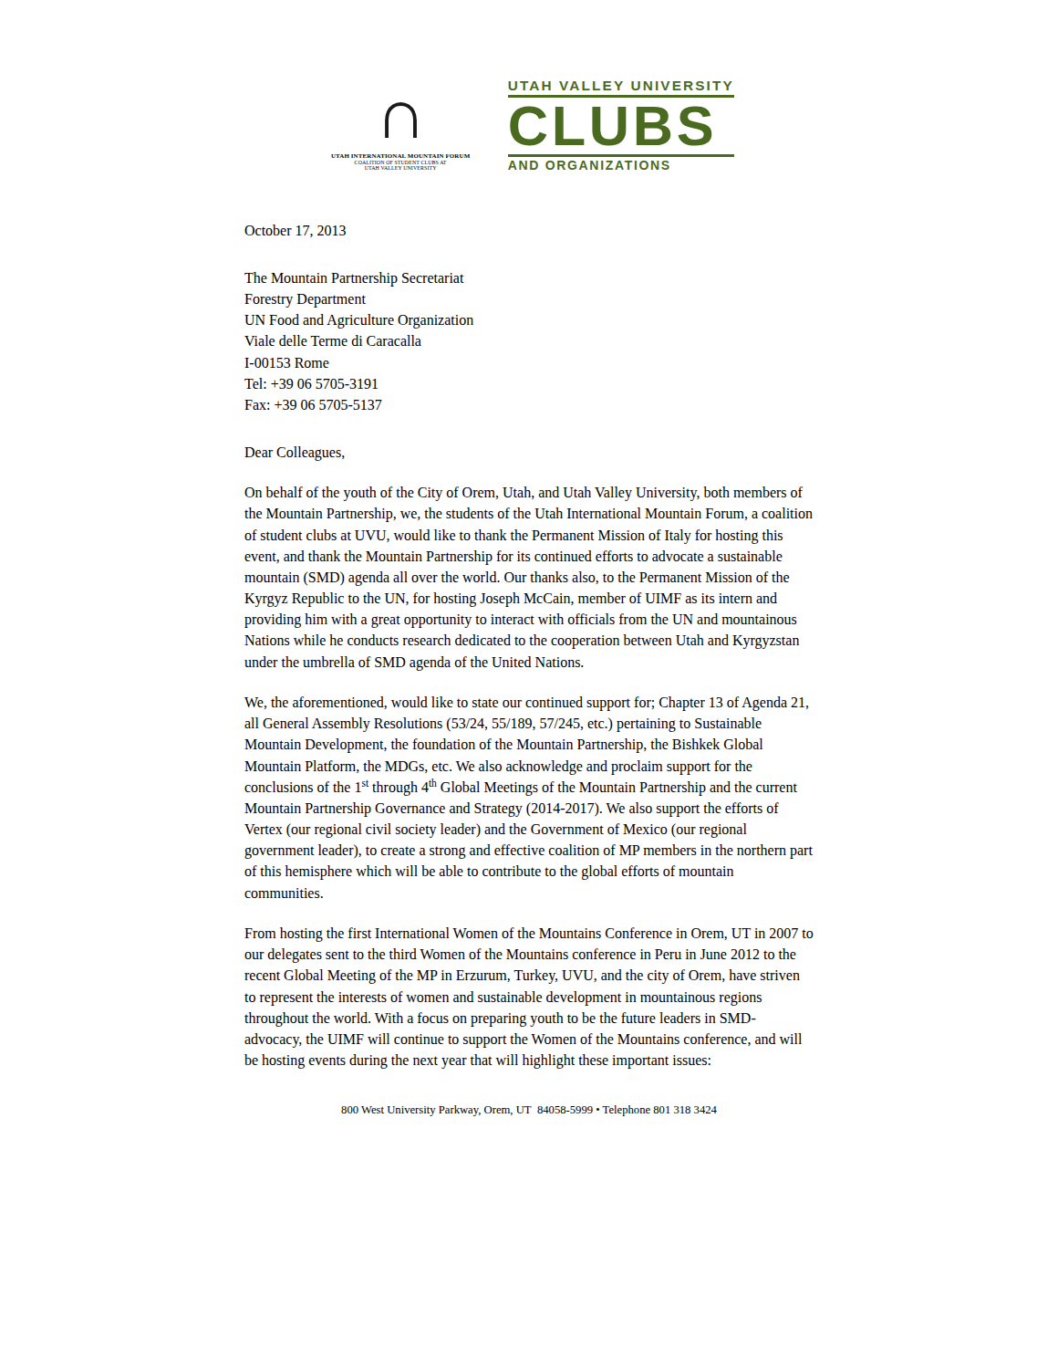∩
Utah International Mountain Forum
Coalition of Student Clubs at
Utah Valley University
UTAH VALLEY UNIVERSITY
CLUBS
AND ORGANIZATIONS
October 17, 2013
The Mountain Partnership Secretariat
Forestry Department
UN Food and Agriculture Organization
Viale delle Terme di Caracalla
I-00153 Rome
Tel: +39 06 5705-3191
Fax: +39 06 5705-5137
Dear Colleagues,
On behalf of the youth of the City of Orem, Utah, and Utah Valley University, both members of the Mountain Partnership, we, the students of the Utah International Mountain Forum, a coalition of student clubs at UVU, would like to thank the Permanent Mission of Italy for hosting this event, and thank the Mountain Partnership for its continued efforts to advocate a sustainable mountain (SMD) agenda all over the world. Our thanks also, to the Permanent Mission of the Kyrgyz Republic to the UN, for hosting Joseph McCain, member of UIMF as its intern and providing him with a great opportunity to interact with officials from the UN and mountainous Nations while he conducts research dedicated to the cooperation between Utah and Kyrgyzstan under the umbrella of SMD agenda of the United Nations.
We, the aforementioned, would like to state our continued support for; Chapter 13 of Agenda 21, all General Assembly Resolutions (53/24, 55/189, 57/245, etc.) pertaining to Sustainable Mountain Development, the foundation of the Mountain Partnership, the Bishkek Global Mountain Platform, the MDGs, etc. We also acknowledge and proclaim support for the conclusions of the 1st through 4th Global Meetings of the Mountain Partnership and the current Mountain Partnership Governance and Strategy (2014-2017). We also support the efforts of Vertex (our regional civil society leader) and the Government of Mexico (our regional government leader), to create a strong and effective coalition of MP members in the northern part of this hemisphere which will be able to contribute to the global efforts of mountain communities.
From hosting the first International Women of the Mountains Conference in Orem, UT in 2007 to our delegates sent to the third Women of the Mountains conference in Peru in June 2012 to the recent Global Meeting of the MP in Erzurum, Turkey, UVU, and the city of Orem, have striven to represent the interests of women and sustainable development in mountainous regions throughout the world. With a focus on preparing youth to be the future leaders in SMD-advocacy, the UIMF will continue to support the Women of the Mountains conference, and will be hosting events during the next year that will highlight these important issues:
800 West University Parkway, Orem, UT 84058-5999 • Telephone 801 318 3424